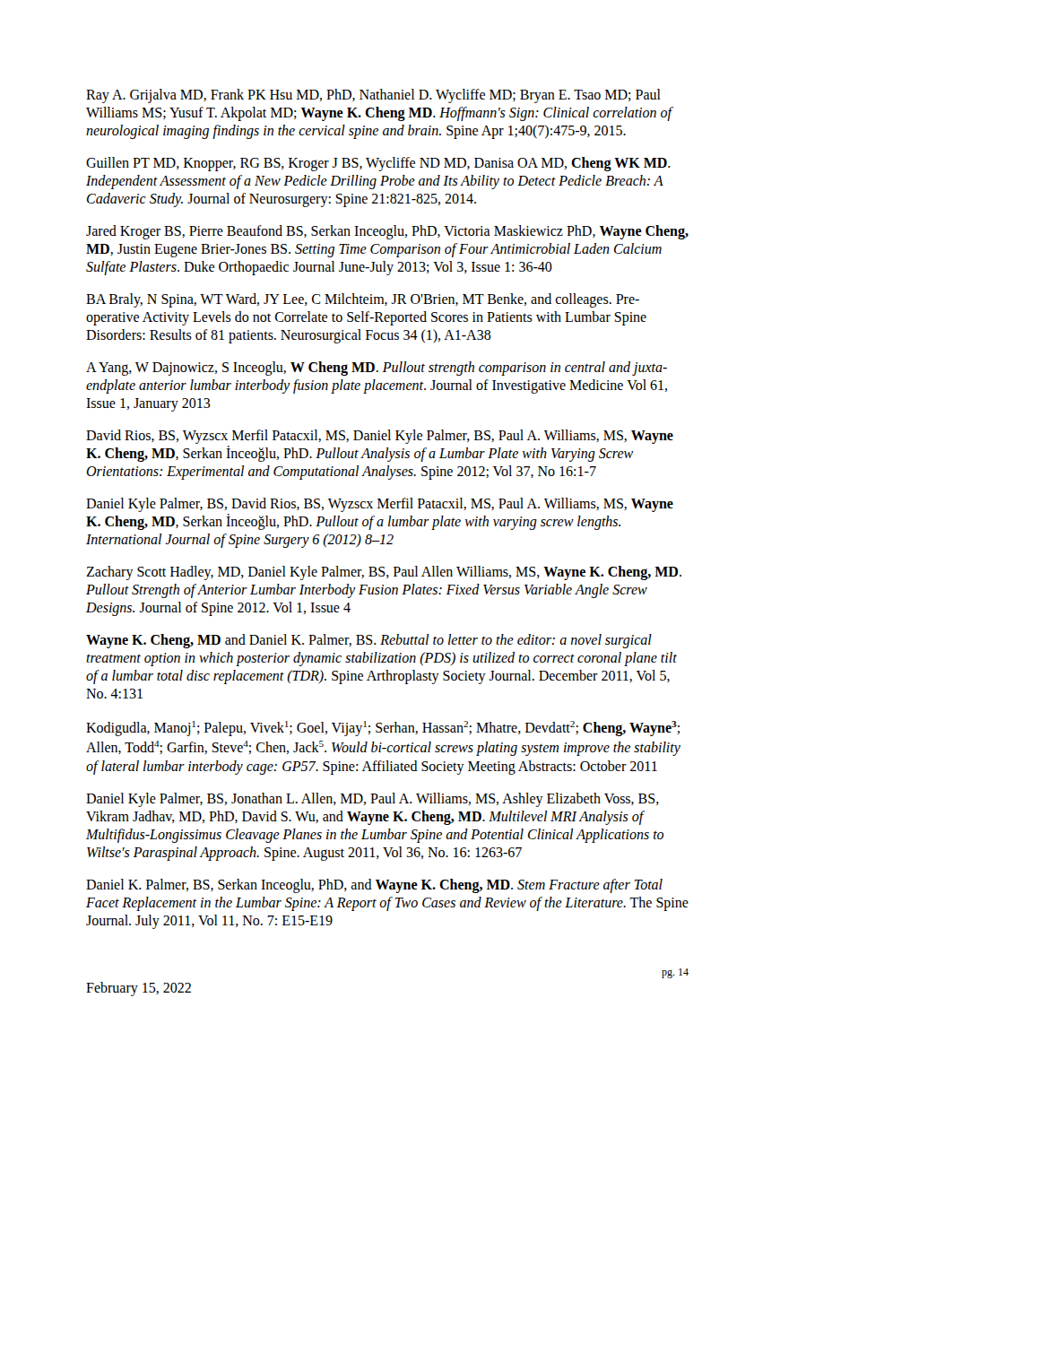Ray A. Grijalva MD, Frank PK Hsu MD, PhD, Nathaniel D. Wycliffe MD; Bryan E. Tsao MD; Paul Williams MS; Yusuf T. Akpolat MD; Wayne K. Cheng MD. Hoffmann's Sign: Clinical correlation of neurological imaging findings in the cervical spine and brain. Spine Apr 1;40(7):475-9, 2015.
Guillen PT MD, Knopper, RG BS, Kroger J BS, Wycliffe ND MD, Danisa OA MD, Cheng WK MD. Independent Assessment of a New Pedicle Drilling Probe and Its Ability to Detect Pedicle Breach: A Cadaveric Study. Journal of Neurosurgery: Spine 21:821-825, 2014.
Jared Kroger BS, Pierre Beaufond BS, Serkan Inceoglu, PhD, Victoria Maskiewicz PhD, Wayne Cheng, MD, Justin Eugene Brier-Jones BS. Setting Time Comparison of Four Antimicrobial Laden Calcium Sulfate Plasters. Duke Orthopaedic Journal June-July 2013; Vol 3, Issue 1: 36-40
BA Braly, N Spina, WT Ward, JY Lee, C Milchteim, JR O'Brien, MT Benke, and colleages. Pre-operative Activity Levels do not Correlate to Self-Reported Scores in Patients with Lumbar Spine Disorders: Results of 81 patients. Neurosurgical Focus 34 (1), A1-A38
A Yang, W Dajnowicz, S Inceoglu, W Cheng MD. Pullout strength comparison in central and juxta-endplate anterior lumbar interbody fusion plate placement. Journal of Investigative Medicine Vol 61, Issue 1, January 2013
David Rios, BS, Wyzscx Merfil Patacxil, MS, Daniel Kyle Palmer, BS, Paul A. Williams, MS, Wayne K. Cheng, MD, Serkan İnceoğlu, PhD. Pullout Analysis of a Lumbar Plate with Varying Screw Orientations: Experimental and Computational Analyses. Spine 2012; Vol 37, No 16:1-7
Daniel Kyle Palmer, BS, David Rios, BS, Wyzscx Merfil Patacxil, MS, Paul A. Williams, MS, Wayne K. Cheng, MD, Serkan İnceoğlu, PhD. Pullout of a lumbar plate with varying screw lengths. International Journal of Spine Surgery 6 (2012) 8–12
Zachary Scott Hadley, MD, Daniel Kyle Palmer, BS, Paul Allen Williams, MS, Wayne K. Cheng, MD. Pullout Strength of Anterior Lumbar Interbody Fusion Plates: Fixed Versus Variable Angle Screw Designs. Journal of Spine 2012. Vol 1, Issue 4
Wayne K. Cheng, MD and Daniel K. Palmer, BS. Rebuttal to letter to the editor: a novel surgical treatment option in which posterior dynamic stabilization (PDS) is utilized to correct coronal plane tilt of a lumbar total disc replacement (TDR). Spine Arthroplasty Society Journal. December 2011, Vol 5, No. 4:131
Kodigudla, Manoj1; Palepu, Vivek1; Goel, Vijay1; Serhan, Hassan2; Mhatre, Devdatt2; Cheng, Wayne3; Allen, Todd4; Garfin, Steve4; Chen, Jack5. Would bi-cortical screws plating system improve the stability of lateral lumbar interbody cage: GP57. Spine: Affiliated Society Meeting Abstracts: October 2011
Daniel Kyle Palmer, BS, Jonathan L. Allen, MD, Paul A. Williams, MS, Ashley Elizabeth Voss, BS, Vikram Jadhav, MD, PhD, David S. Wu, and Wayne K. Cheng, MD. Multilevel MRI Analysis of Multifidus-Longissimus Cleavage Planes in the Lumbar Spine and Potential Clinical Applications to Wiltse's Paraspinal Approach. Spine. August 2011, Vol 36, No. 16: 1263-67
Daniel K. Palmer, BS, Serkan Inceoglu, PhD, and Wayne K. Cheng, MD. Stem Fracture after Total Facet Replacement in the Lumbar Spine: A Report of Two Cases and Review of the Literature. The Spine Journal. July 2011, Vol 11, No. 7: E15-E19
pg. 14
February 15, 2022